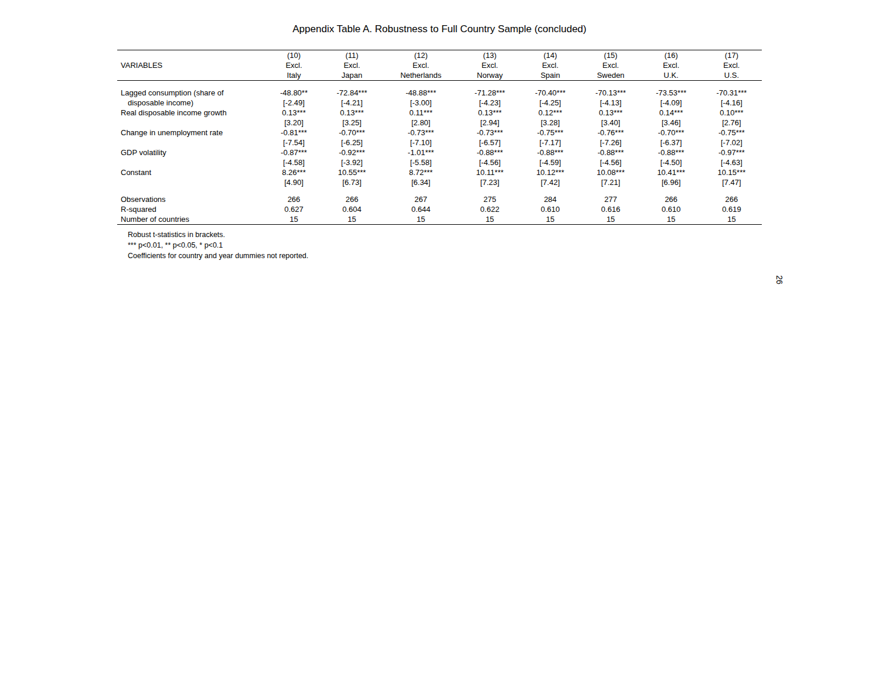Appendix Table A. Robustness to Full Country Sample (concluded)
| | (10) | (11) | (12) | (13) | (14) | (15) | (16) | (17) |
| --- | --- | --- | --- | --- | --- | --- | --- | --- |
| VARIABLES | Excl. | Excl. | Excl. | Excl. | Excl. | Excl. | Excl. | Excl. |
| | Italy | Japan | Netherlands | Norway | Spain | Sweden | U.K. | U.S. |
| Lagged consumption (share of | -48.80** | -72.84*** | -48.88*** | -71.28*** | -70.40*** | -70.13*** | -73.53*** | -70.31*** |
| disposable income) | [-2.49] | [-4.21] | [-3.00] | [-4.23] | [-4.25] | [-4.13] | [-4.09] | [-4.16] |
| Real disposable income growth | 0.13*** | 0.13*** | 0.11*** | 0.13*** | 0.12*** | 0.13*** | 0.14*** | 0.10*** |
| | [3.20] | [3.25] | [2.80] | [2.94] | [3.28] | [3.40] | [3.46] | [2.76] |
| Change in unemployment rate | -0.81*** | -0.70*** | -0.73*** | -0.73*** | -0.75*** | -0.76*** | -0.70*** | -0.75*** |
| | [-7.54] | [-6.25] | [-7.10] | [-6.57] | [-7.17] | [-7.26] | [-6.37] | [-7.02] |
| GDP volatility | -0.87*** | -0.92*** | -1.01*** | -0.88*** | -0.88*** | -0.88*** | -0.88*** | -0.97*** |
| | [-4.58] | [-3.92] | [-5.58] | [-4.56] | [-4.59] | [-4.56] | [-4.50] | [-4.63] |
| Constant | 8.26*** | 10.55*** | 8.72*** | 10.11*** | 10.12*** | 10.08*** | 10.41*** | 10.15*** |
| | [4.90] | [6.73] | [6.34] | [7.23] | [7.42] | [7.21] | [6.96] | [7.47] |
| Observations | 266 | 266 | 267 | 275 | 284 | 277 | 266 | 266 |
| R-squared | 0.627 | 0.604 | 0.644 | 0.622 | 0.610 | 0.616 | 0.610 | 0.619 |
| Number of countries | 15 | 15 | 15 | 15 | 15 | 15 | 15 | 15 |
Robust t-statistics in brackets.
*** p<0.01, ** p<0.05, * p<0.1
Coefficients for country and year dummies not reported.
26